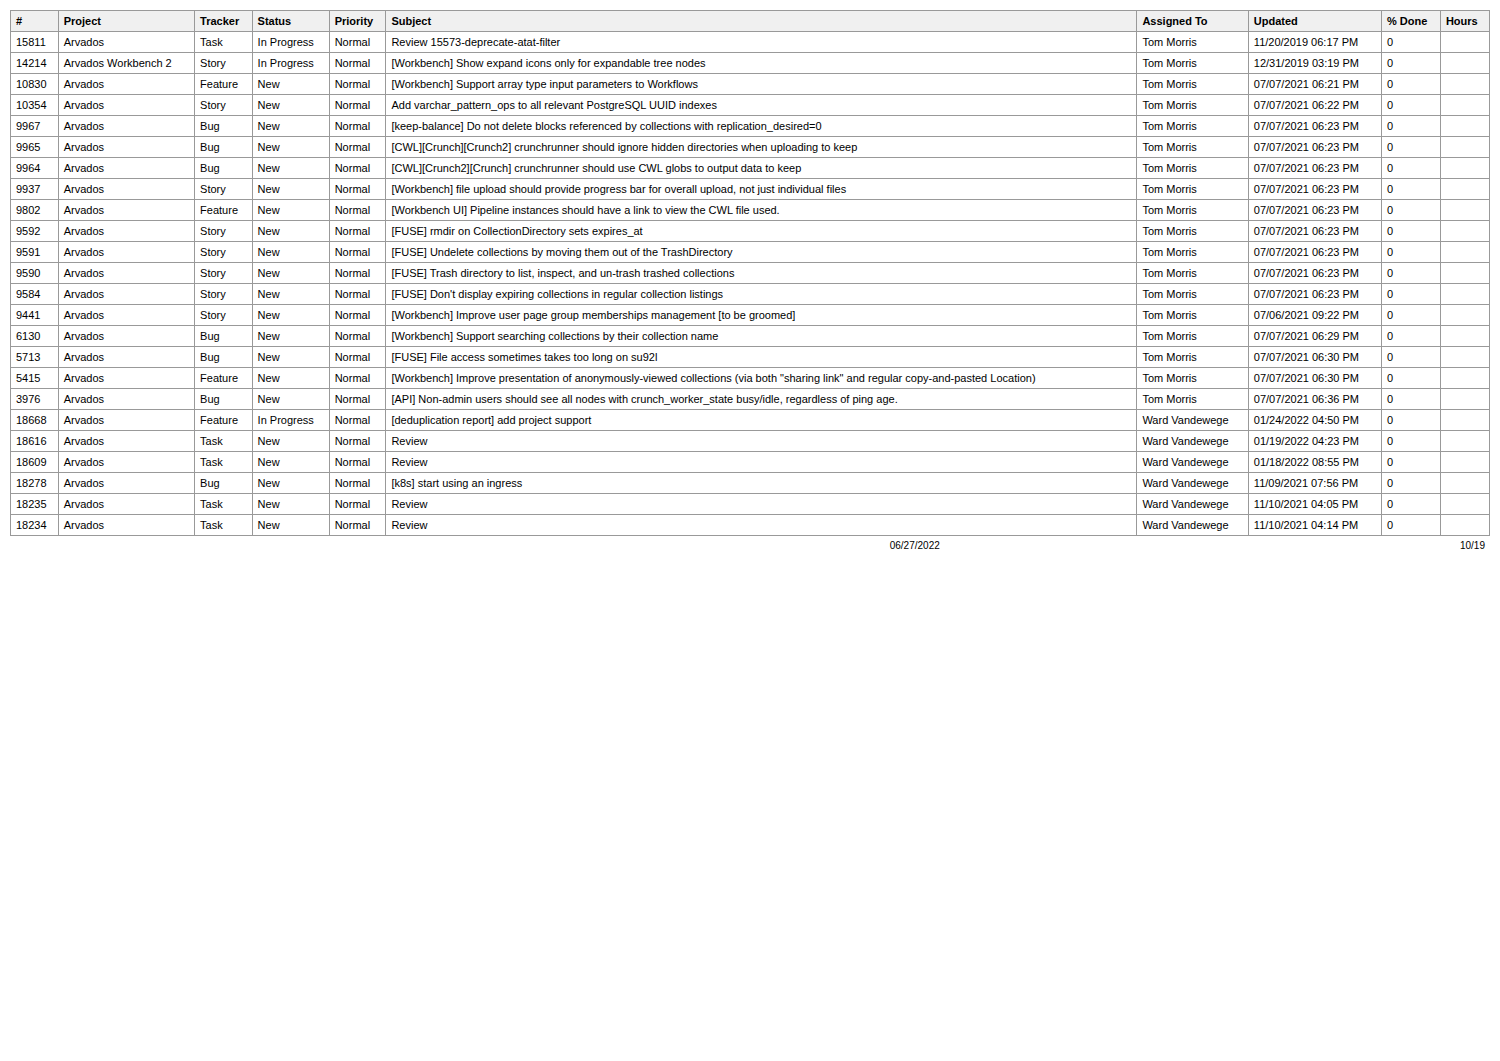| # | Project | Tracker | Status | Priority | Subject | Assigned To | Updated | % Done | Hours |
| --- | --- | --- | --- | --- | --- | --- | --- | --- | --- |
| 15811 | Arvados | Task | In Progress | Normal | Review 15573-deprecate-atat-filter | Tom Morris | 11/20/2019 06:17 PM | 0 | |
| 14214 | Arvados Workbench 2 | Story | In Progress | Normal | [Workbench] Show expand icons only for expandable tree nodes | Tom Morris | 12/31/2019 03:19 PM | 0 | |
| 10830 | Arvados | Feature | New | Normal | [Workbench] Support array type input parameters to Workflows | Tom Morris | 07/07/2021 06:21 PM | 0 | |
| 10354 | Arvados | Story | New | Normal | Add varchar_pattern_ops to all relevant PostgreSQL UUID indexes | Tom Morris | 07/07/2021 06:22 PM | 0 | |
| 9967 | Arvados | Bug | New | Normal | [keep-balance] Do not delete blocks referenced by collections with replication_desired=0 | Tom Morris | 07/07/2021 06:23 PM | 0 | |
| 9965 | Arvados | Bug | New | Normal | [CWL][Crunch][Crunch2] crunchrunner should ignore hidden directories when uploading to keep | Tom Morris | 07/07/2021 06:23 PM | 0 | |
| 9964 | Arvados | Bug | New | Normal | [CWL][Crunch2][Crunch] crunchrunner should use CWL globs to output data to keep | Tom Morris | 07/07/2021 06:23 PM | 0 | |
| 9937 | Arvados | Story | New | Normal | [Workbench] file upload should provide progress bar for overall upload, not just individual files | Tom Morris | 07/07/2021 06:23 PM | 0 | |
| 9802 | Arvados | Feature | New | Normal | [Workbench UI] Pipeline instances should have a link to view the CWL file used. | Tom Morris | 07/07/2021 06:23 PM | 0 | |
| 9592 | Arvados | Story | New | Normal | [FUSE] rmdir on CollectionDirectory sets expires_at | Tom Morris | 07/07/2021 06:23 PM | 0 | |
| 9591 | Arvados | Story | New | Normal | [FUSE] Undelete collections by moving them out of the TrashDirectory | Tom Morris | 07/07/2021 06:23 PM | 0 | |
| 9590 | Arvados | Story | New | Normal | [FUSE] Trash directory to list, inspect, and un-trash trashed collections | Tom Morris | 07/07/2021 06:23 PM | 0 | |
| 9584 | Arvados | Story | New | Normal | [FUSE] Don't display expiring collections in regular collection listings | Tom Morris | 07/07/2021 06:23 PM | 0 | |
| 9441 | Arvados | Story | New | Normal | [Workbench] Improve user page group memberships management [to be groomed] | Tom Morris | 07/06/2021 09:22 PM | 0 | |
| 6130 | Arvados | Bug | New | Normal | [Workbench] Support searching collections by their collection name | Tom Morris | 07/07/2021 06:29 PM | 0 | |
| 5713 | Arvados | Bug | New | Normal | [FUSE] File access sometimes takes too long on su92l | Tom Morris | 07/07/2021 06:30 PM | 0 | |
| 5415 | Arvados | Feature | New | Normal | [Workbench] Improve presentation of anonymously-viewed collections (via both "sharing link" and regular copy-and-pasted Location) | Tom Morris | 07/07/2021 06:30 PM | 0 | |
| 3976 | Arvados | Bug | New | Normal | [API] Non-admin users should see all nodes with crunch_worker_state busy/idle, regardless of ping age. | Tom Morris | 07/07/2021 06:36 PM | 0 | |
| 18668 | Arvados | Feature | In Progress | Normal | [deduplication report] add project support | Ward Vandewege | 01/24/2022 04:50 PM | 0 | |
| 18616 | Arvados | Task | New | Normal | Review | Ward Vandewege | 01/19/2022 04:23 PM | 0 | |
| 18609 | Arvados | Task | New | Normal | Review | Ward Vandewege | 01/18/2022 08:55 PM | 0 | |
| 18278 | Arvados | Bug | New | Normal | [k8s] start using an ingress | Ward Vandewege | 11/09/2021 07:56 PM | 0 | |
| 18235 | Arvados | Task | New | Normal | Review | Ward Vandewege | 11/10/2021 04:05 PM | 0 | |
| 18234 | Arvados | Task | New | Normal | Review | Ward Vandewege | 11/10/2021 04:14 PM | 0 | |
| 06/27/2022 | 10/19 |